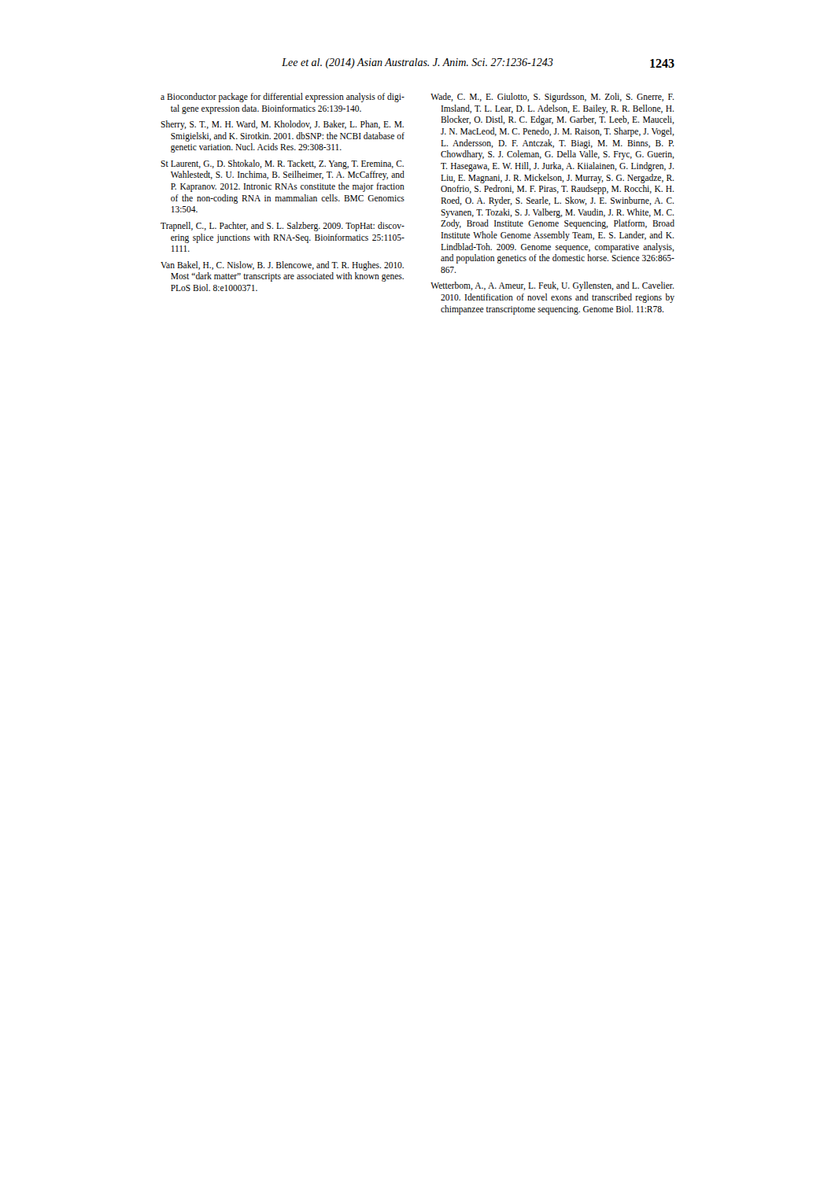Lee et al. (2014) Asian Australas. J. Anim. Sci. 27:1236-1243 1243
a Bioconductor package for differential expression analysis of digital gene expression data. Bioinformatics 26:139-140.
Sherry, S. T., M. H. Ward, M. Kholodov, J. Baker, L. Phan, E. M. Smigielski, and K. Sirotkin. 2001. dbSNP: the NCBI database of genetic variation. Nucl. Acids Res. 29:308-311.
St Laurent, G., D. Shtokalo, M. R. Tackett, Z. Yang, T. Eremina, C. Wahlestedt, S. U. Inchima, B. Seilheimer, T. A. McCaffrey, and P. Kapranov. 2012. Intronic RNAs constitute the major fraction of the non-coding RNA in mammalian cells. BMC Genomics 13:504.
Trapnell, C., L. Pachter, and S. L. Salzberg. 2009. TopHat: discovering splice junctions with RNA-Seq. Bioinformatics 25:1105-1111.
Van Bakel, H., C. Nislow, B. J. Blencowe, and T. R. Hughes. 2010. Most “dark matter” transcripts are associated with known genes. PLoS Biol. 8:e1000371.
Wade, C. M., E. Giulotto, S. Sigurdsson, M. Zoli, S. Gnerre, F. Imsland, T. L. Lear, D. L. Adelson, E. Bailey, R. R. Bellone, H. Blocker, O. Distl, R. C. Edgar, M. Garber, T. Leeb, E. Mauceli, J. N. MacLeod, M. C. Penedo, J. M. Raison, T. Sharpe, J. Vogel, L. Andersson, D. F. Antczak, T. Biagi, M. M. Binns, B. P. Chowdhary, S. J. Coleman, G. Della Valle, S. Fryc, G. Guerin, T. Hasegawa, E. W. Hill, J. Jurka, A. Kiialainen, G. Lindgren, J. Liu, E. Magnani, J. R. Mickelson, J. Murray, S. G. Nergadze, R. Onofrio, S. Pedroni, M. F. Piras, T. Raudsepp, M. Rocchi, K. H. Roed, O. A. Ryder, S. Searle, L. Skow, J. E. Swinburne, A. C. Syvanen, T. Tozaki, S. J. Valberg, M. Vaudin, J. R. White, M. C. Zody, Broad Institute Genome Sequencing, Platform, Broad Institute Whole Genome Assembly Team, E. S. Lander, and K. Lindblad-Toh. 2009. Genome sequence, comparative analysis, and population genetics of the domestic horse. Science 326:865-867.
Wetterbom, A., A. Ameur, L. Feuk, U. Gyllensten, and L. Cavelier. 2010. Identification of novel exons and transcribed regions by chimpanzee transcriptome sequencing. Genome Biol. 11:R78.